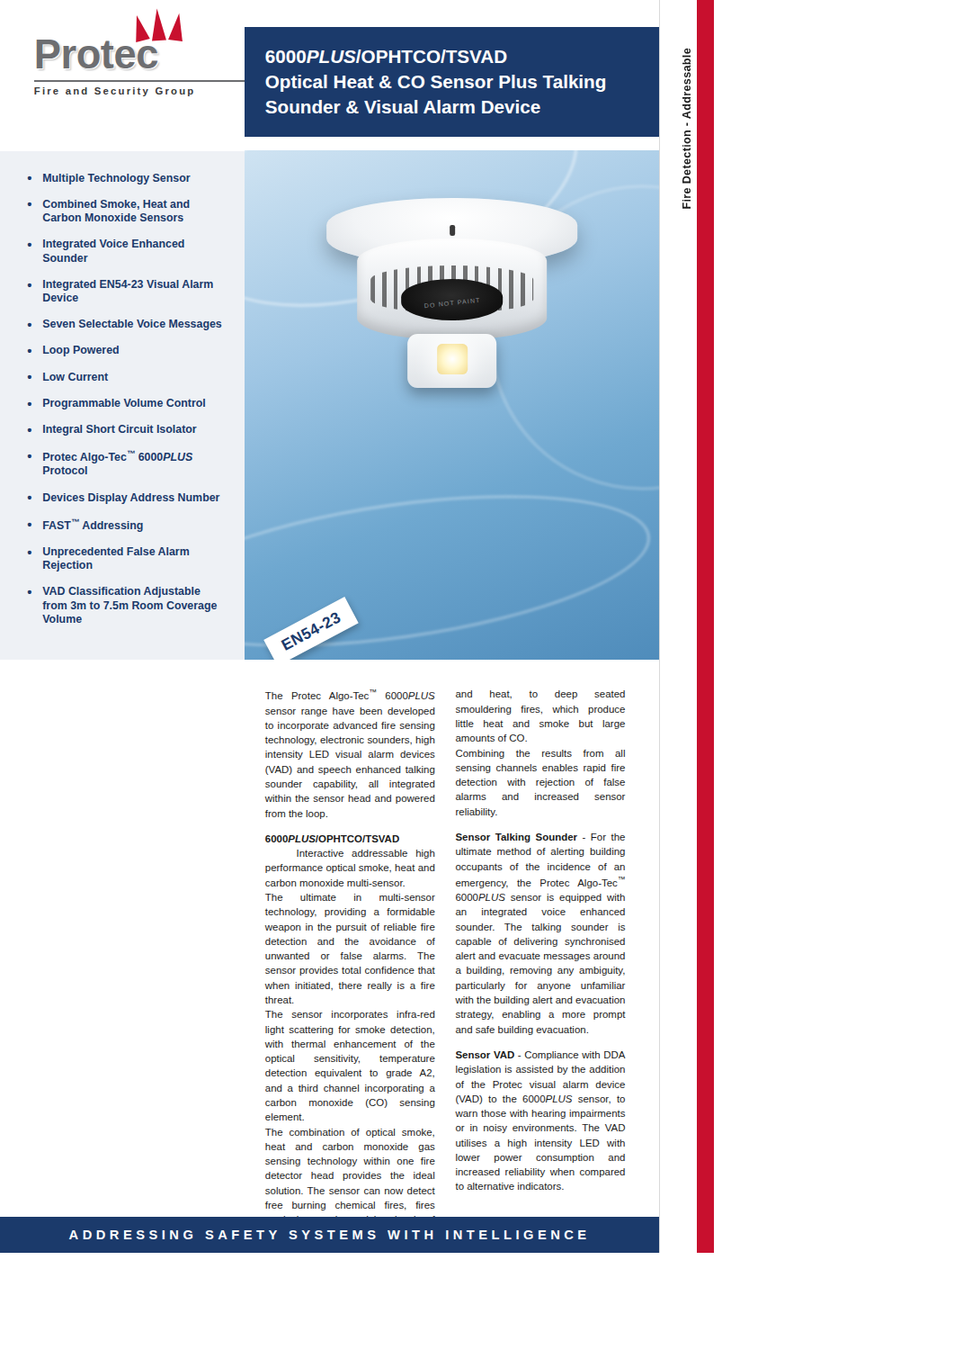Fire Detection - Addressable
Protec
Fire and Security Group
6000PLUS/OPHTCO/TSVAD
Optical Heat & CO Sensor Plus Talking
Sounder & Visual Alarm Device
Multiple Technology Sensor
Combined Smoke, Heat and Carbon Monoxide Sensors
Integrated Voice Enhanced Sounder
Integrated EN54-23 Visual Alarm Device
Seven Selectable Voice Messages
Loop Powered
Low Current
Programmable Volume Control
Integral Short Circuit Isolator
Protec Algo-Tec™ 6000PLUS Protocol
Devices Display Address Number
FAST™ Addressing
Unprecedented False Alarm Rejection
VAD Classification Adjustable from 3m to 7.5m Room Coverage Volume
DO NOT PAINT
EN54-23
The Protec Algo-Tec™ 6000PLUS sensor range have been developed to incorporate advanced fire sensing technology, electronic sounders, high intensity LED visual alarm devices (VAD) and speech enhanced talking sounder capability, all integrated within the sensor head and powered from the loop.
6000PLUS/OPHTCO/TSVAD Interactive addressable high performance optical smoke, heat and carbon monoxide multi-sensor.
The ultimate in multi-sensor technology, providing a formidable weapon in the pursuit of reliable fire detection and the avoidance of unwanted or false alarms. The sensor provides total confidence that when initiated, there really is a fire threat.
The sensor incorporates infra-red light scattering for smoke detection, with thermal enhancement of the optical sensitivity, temperature detection equivalent to grade A2, and a third channel incorporating a carbon monoxide (CO) sensing element.
The combination of optical smoke, heat and carbon monoxide gas sensing technology within one fire detector head provides the ideal solution. The sensor can now detect free burning chemical fires, fires producing smoke and low levels of CO
and heat, to deep seated smouldering fires, which produce little heat and smoke but large amounts of CO.
Combining the results from all sensing channels enables rapid fire detection with rejection of false alarms and increased sensor reliability.
Sensor Talking Sounder - For the ultimate method of alerting building occupants of the incidence of an emergency, the Protec Algo-Tec™ 6000PLUS sensor is equipped with an integrated voice enhanced sounder. The talking sounder is capable of delivering synchronised alert and evacuate messages around a building, removing any ambiguity, particularly for anyone unfamiliar with the building alert and evacuation strategy, enabling a more prompt and safe building evacuation.
Sensor VAD - Compliance with DDA legislation is assisted by the addition of the Protec visual alarm device (VAD) to the 6000PLUS sensor, to warn those with hearing impairments or in noisy environments. The VAD utilises a high intensity LED with lower power consumption and increased reliability when compared to alternative indicators.
ADDRESSING SAFETY SYSTEMS WITH INTELLIGENCE